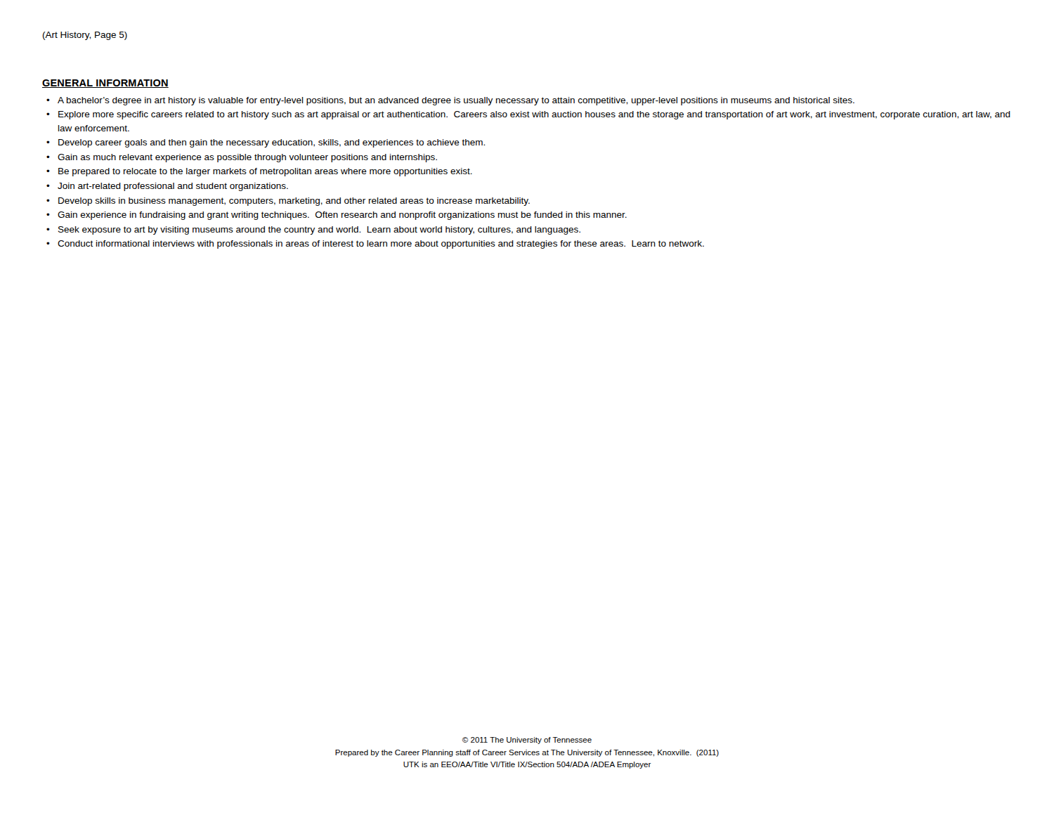(Art History, Page 5)
GENERAL INFORMATION
A bachelor’s degree in art history is valuable for entry-level positions, but an advanced degree is usually necessary to attain competitive, upper-level positions in museums and historical sites.
Explore more specific careers related to art history such as art appraisal or art authentication. Careers also exist with auction houses and the storage and transportation of art work, art investment, corporate curation, art law, and law enforcement.
Develop career goals and then gain the necessary education, skills, and experiences to achieve them.
Gain as much relevant experience as possible through volunteer positions and internships.
Be prepared to relocate to the larger markets of metropolitan areas where more opportunities exist.
Join art-related professional and student organizations.
Develop skills in business management, computers, marketing, and other related areas to increase marketability.
Gain experience in fundraising and grant writing techniques. Often research and nonprofit organizations must be funded in this manner.
Seek exposure to art by visiting museums around the country and world. Learn about world history, cultures, and languages.
Conduct informational interviews with professionals in areas of interest to learn more about opportunities and strategies for these areas. Learn to network.
© 2011 The University of Tennessee
Prepared by the Career Planning staff of Career Services at The University of Tennessee, Knoxville. (2011)
UTK is an EEO/AA/Title VI/Title IX/Section 504/ADA /ADEA Employer